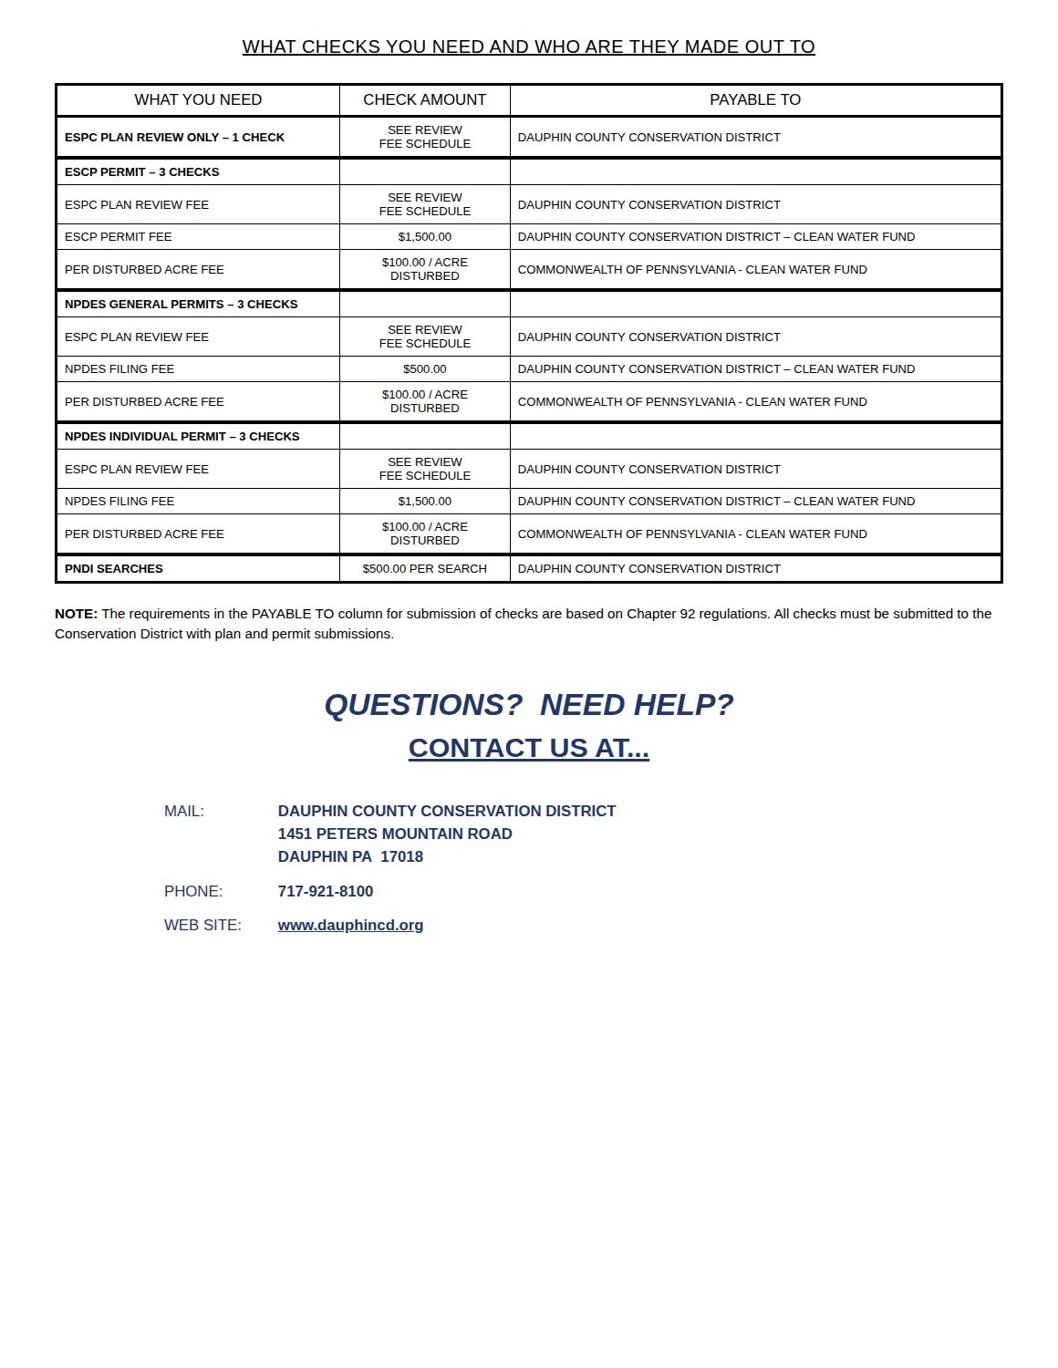WHAT CHECKS YOU NEED AND WHO ARE THEY MADE OUT TO
| WHAT YOU NEED | CHECK AMOUNT | PAYABLE TO |
| --- | --- | --- |
| ESPC PLAN REVIEW ONLY – 1 CHECK | SEE REVIEW FEE SCHEDULE | DAUPHIN COUNTY CONSERVATION DISTRICT |
| ESCP PERMIT – 3 CHECKS | | |
| ESPC PLAN REVIEW FEE | SEE REVIEW FEE SCHEDULE | DAUPHIN COUNTY CONSERVATION DISTRICT |
| ESCP PERMIT FEE | $1,500.00 | DAUPHIN COUNTY CONSERVATION DISTRICT – CLEAN WATER FUND |
| PER DISTURBED ACRE FEE | $100.00 / ACRE DISTURBED | COMMONWEALTH OF PENNSYLVANIA - CLEAN WATER FUND |
| NPDES GENERAL PERMITS – 3 CHECKS | | |
| ESPC PLAN REVIEW FEE | SEE REVIEW FEE SCHEDULE | DAUPHIN COUNTY CONSERVATION DISTRICT |
| NPDES FILING FEE | $500.00 | DAUPHIN COUNTY CONSERVATION DISTRICT – CLEAN WATER FUND |
| PER DISTURBED ACRE FEE | $100.00 / ACRE DISTURBED | COMMONWEALTH OF PENNSYLVANIA - CLEAN WATER FUND |
| NPDES INDIVIDUAL PERMIT – 3 CHECKS | | |
| ESPC PLAN REVIEW FEE | SEE REVIEW FEE SCHEDULE | DAUPHIN COUNTY CONSERVATION DISTRICT |
| NPDES FILING FEE | $1,500.00 | DAUPHIN COUNTY CONSERVATION DISTRICT – CLEAN WATER FUND |
| PER DISTURBED ACRE FEE | $100.00 / ACRE DISTURBED | COMMONWEALTH OF PENNSYLVANIA - CLEAN WATER FUND |
| PNDI SEARCHES | $500.00 PER SEARCH | DAUPHIN COUNTY CONSERVATION DISTRICT |
NOTE: The requirements in the PAYABLE TO column for submission of checks are based on Chapter 92 regulations. All checks must be submitted to the Conservation District with plan and permit submissions.
QUESTIONS? NEED HELP?
CONTACT US AT...
| MAIL: | DAUPHIN COUNTY CONSERVATION DISTRICT 1451 PETERS MOUNTAIN ROAD DAUPHIN PA 17018 |
| PHONE: | 717-921-8100 |
| WEB SITE: | www.dauphincd.org |